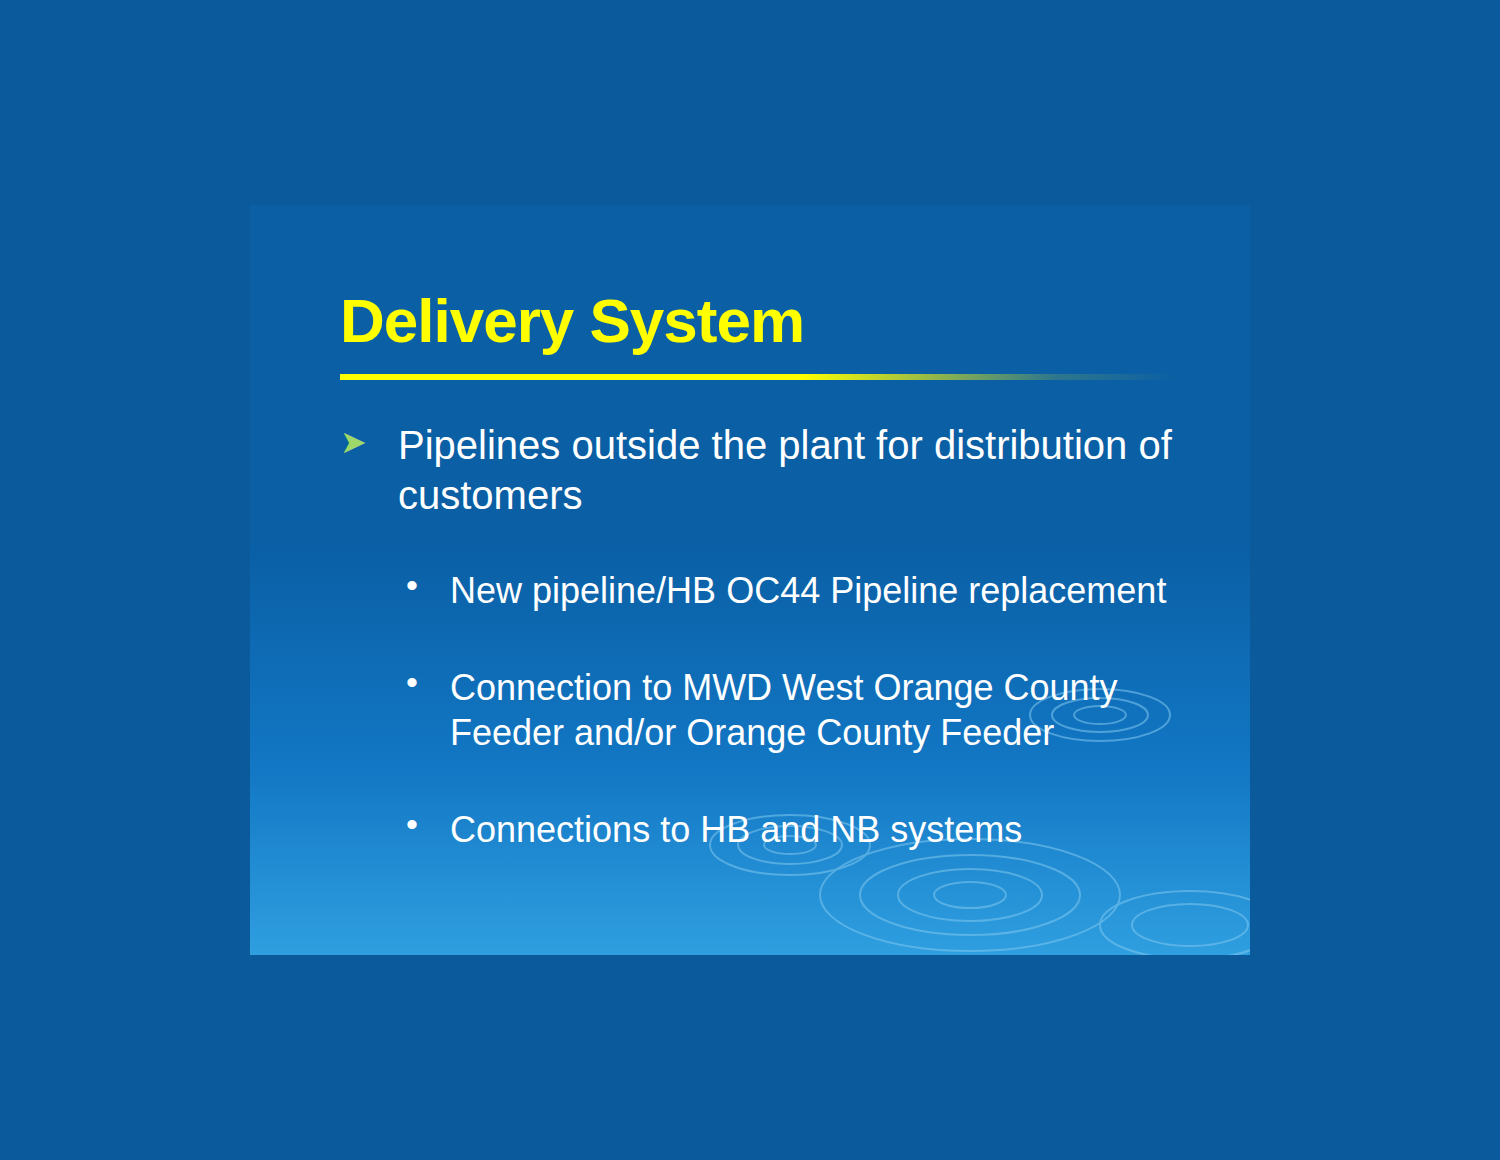Delivery System
Pipelines outside the plant for distribution of customers
New pipeline/HB OC44 Pipeline replacement
Connection to MWD West Orange County Feeder and/or Orange County Feeder
Connections to HB and NB systems